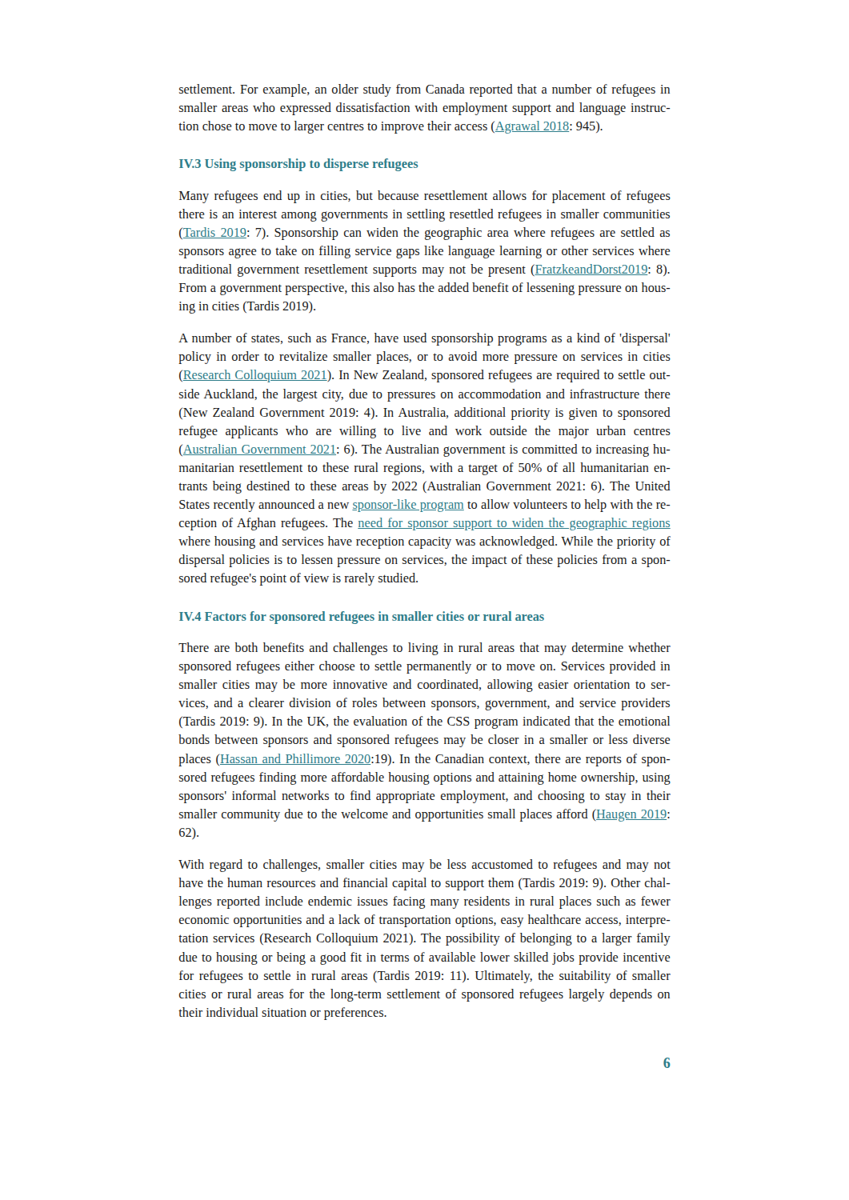settlement. For example, an older study from Canada reported that a number of refugees in smaller areas who expressed dissatisfaction with employment support and language instruction chose to move to larger centres to improve their access (Agrawal 2018: 945).
IV.3 Using sponsorship to disperse refugees
Many refugees end up in cities, but because resettlement allows for placement of refugees there is an interest among governments in settling resettled refugees in smaller communities (Tardis 2019: 7). Sponsorship can widen the geographic area where refugees are settled as sponsors agree to take on filling service gaps like language learning or other services where traditional government resettlement supports may not be present (FratzkeandDorst2019: 8). From a government perspective, this also has the added benefit of lessening pressure on housing in cities (Tardis 2019).
A number of states, such as France, have used sponsorship programs as a kind of 'dispersal' policy in order to revitalize smaller places, or to avoid more pressure on services in cities (Research Colloquium 2021). In New Zealand, sponsored refugees are required to settle outside Auckland, the largest city, due to pressures on accommodation and infrastructure there (New Zealand Government 2019: 4). In Australia, additional priority is given to sponsored refugee applicants who are willing to live and work outside the major urban centres (Australian Government 2021: 6). The Australian government is committed to increasing humanitarian resettlement to these rural regions, with a target of 50% of all humanitarian entrants being destined to these areas by 2022 (Australian Government 2021: 6). The United States recently announced a new sponsor-like program to allow volunteers to help with the reception of Afghan refugees. The need for sponsor support to widen the geographic regions where housing and services have reception capacity was acknowledged. While the priority of dispersal policies is to lessen pressure on services, the impact of these policies from a sponsored refugee's point of view is rarely studied.
IV.4 Factors for sponsored refugees in smaller cities or rural areas
There are both benefits and challenges to living in rural areas that may determine whether sponsored refugees either choose to settle permanently or to move on. Services provided in smaller cities may be more innovative and coordinated, allowing easier orientation to services, and a clearer division of roles between sponsors, government, and service providers (Tardis 2019: 9). In the UK, the evaluation of the CSS program indicated that the emotional bonds between sponsors and sponsored refugees may be closer in a smaller or less diverse places (Hassan and Phillimore 2020:19). In the Canadian context, there are reports of sponsored refugees finding more affordable housing options and attaining home ownership, using sponsors' informal networks to find appropriate employment, and choosing to stay in their smaller community due to the welcome and opportunities small places afford (Haugen 2019: 62).
With regard to challenges, smaller cities may be less accustomed to refugees and may not have the human resources and financial capital to support them (Tardis 2019: 9). Other challenges reported include endemic issues facing many residents in rural places such as fewer economic opportunities and a lack of transportation options, easy healthcare access, interpretation services (Research Colloquium 2021). The possibility of belonging to a larger family due to housing or being a good fit in terms of available lower skilled jobs provide incentive for refugees to settle in rural areas (Tardis 2019: 11). Ultimately, the suitability of smaller cities or rural areas for the long-term settlement of sponsored refugees largely depends on their individual situation or preferences.
6